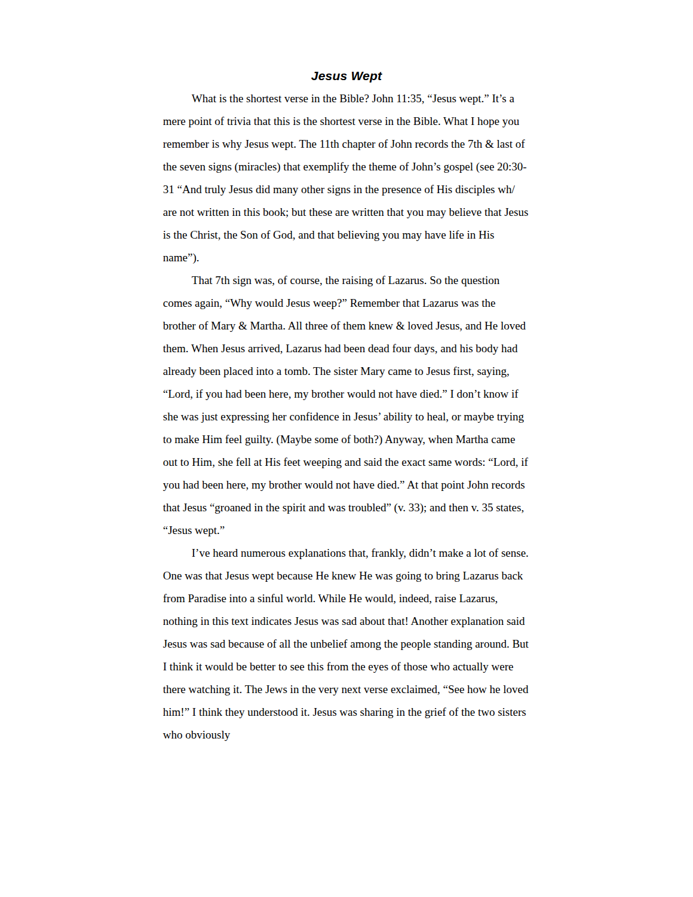Jesus Wept
What is the shortest verse in the Bible? John 11:35, “Jesus wept.” It’s a mere point of trivia that this is the shortest verse in the Bible. What I hope you remember is why Jesus wept. The 11th chapter of John records the 7th & last of the seven signs (miracles) that exemplify the theme of John’s gospel (see 20:30-31 “And truly Jesus did many other signs in the presence of His disciples wh/ are not written in this book; but these are written that you may believe that Jesus is the Christ, the Son of God, and that believing you may have life in His name”).
That 7th sign was, of course, the raising of Lazarus. So the question comes again, “Why would Jesus weep?” Remember that Lazarus was the brother of Mary & Martha. All three of them knew & loved Jesus, and He loved them. When Jesus arrived, Lazarus had been dead four days, and his body had already been placed into a tomb. The sister Mary came to Jesus first, saying, “Lord, if you had been here, my brother would not have died.” I don’t know if she was just expressing her confidence in Jesus’ ability to heal, or maybe trying to make Him feel guilty. (Maybe some of both?) Anyway, when Martha came out to Him, she fell at His feet weeping and said the exact same words: “Lord, if you had been here, my brother would not have died.” At that point John records that Jesus “groaned in the spirit and was troubled” (v. 33); and then v. 35 states, “Jesus wept.”
I’ve heard numerous explanations that, frankly, didn’t make a lot of sense. One was that Jesus wept because He knew He was going to bring Lazarus back from Paradise into a sinful world. While He would, indeed, raise Lazarus, nothing in this text indicates Jesus was sad about that! Another explanation said Jesus was sad because of all the unbelief among the people standing around. But I think it would be better to see this from the eyes of those who actually were there watching it. The Jews in the very next verse exclaimed, “See how he loved him!” I think they understood it. Jesus was sharing in the grief of the two sisters who obviously